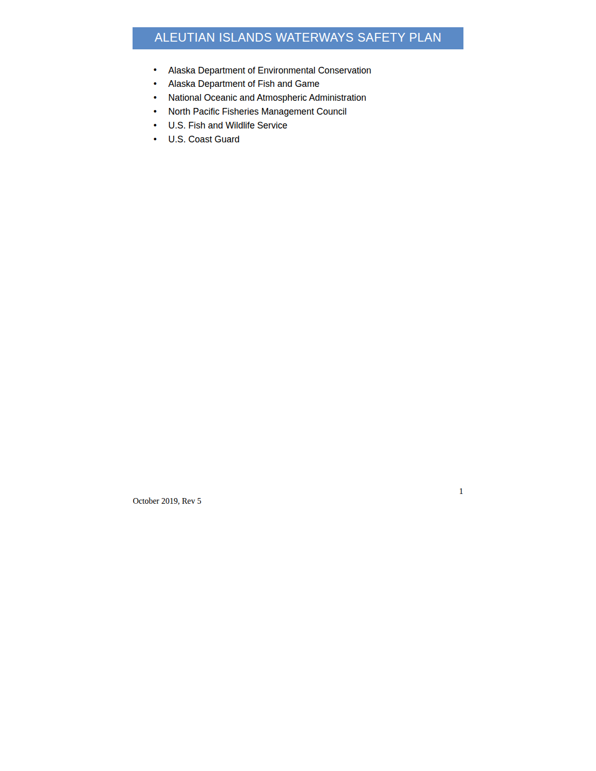ALEUTIAN ISLANDS WATERWAYS SAFETY PLAN
Alaska Department of Environmental Conservation
Alaska Department of Fish and Game
National Oceanic and Atmospheric Administration
North Pacific Fisheries Management Council
U.S. Fish and Wildlife Service
U.S. Coast Guard
1 October 2019, Rev 5